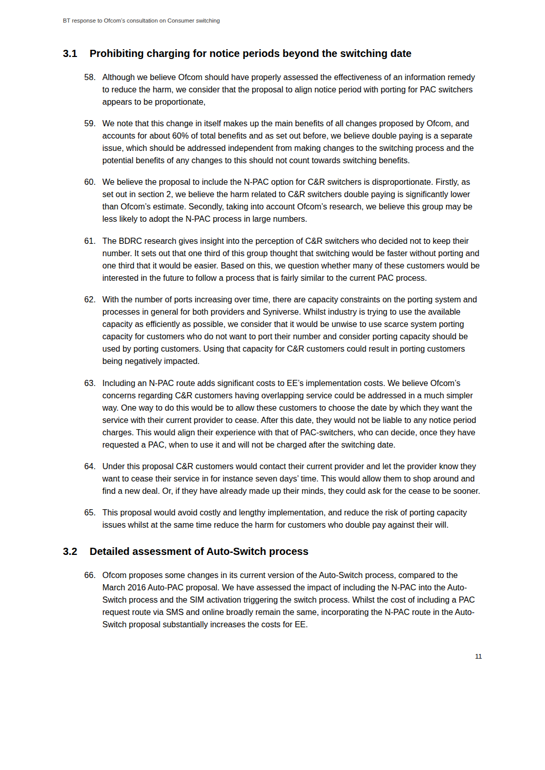BT response to Ofcom’s consultation on Consumer switching
3.1 Prohibiting charging for notice periods beyond the switching date
Although we believe Ofcom should have properly assessed the effectiveness of an information remedy to reduce the harm, we consider that the proposal to align notice period with porting for PAC switchers appears to be proportionate,
We note that this change in itself makes up the main benefits of all changes proposed by Ofcom, and accounts for about 60% of total benefits and as set out before, we believe double paying is a separate issue, which should be addressed independent from making changes to the switching process and the potential benefits of any changes to this should not count towards switching benefits.
We believe the proposal to include the N-PAC option for C&R switchers is disproportionate. Firstly, as set out in section 2, we believe the harm related to C&R switchers double paying is significantly lower than Ofcom’s estimate. Secondly, taking into account Ofcom’s research, we believe this group may be less likely to adopt the N-PAC process in large numbers.
The BDRC research gives insight into the perception of C&R switchers who decided not to keep their number. It sets out that one third of this group thought that switching would be faster without porting and one third that it would be easier. Based on this, we question whether many of these customers would be interested in the future to follow a process that is fairly similar to the current PAC process.
With the number of ports increasing over time, there are capacity constraints on the porting system and processes in general for both providers and Syniverse. Whilst industry is trying to use the available capacity as efficiently as possible, we consider that it would be unwise to use scarce system porting capacity for customers who do not want to port their number and consider porting capacity should be used by porting customers. Using that capacity for C&R customers could result in porting customers being negatively impacted.
Including an N-PAC route adds significant costs to EE’s implementation costs. We believe Ofcom’s concerns regarding C&R customers having overlapping service could be addressed in a much simpler way. One way to do this would be to allow these customers to choose the date by which they want the service with their current provider to cease. After this date, they would not be liable to any notice period charges. This would align their experience with that of PAC-switchers, who can decide, once they have requested a PAC, when to use it and will not be charged after the switching date.
Under this proposal C&R customers would contact their current provider and let the provider know they want to cease their service in for instance seven days’ time. This would allow them to shop around and find a new deal. Or, if they have already made up their minds, they could ask for the cease to be sooner.
This proposal would avoid costly and lengthy implementation, and reduce the risk of porting capacity issues whilst at the same time reduce the harm for customers who double pay against their will.
3.2 Detailed assessment of Auto-Switch process
Ofcom proposes some changes in its current version of the Auto-Switch process, compared to the March 2016 Auto-PAC proposal. We have assessed the impact of including the N-PAC into the Auto-Switch process and the SIM activation triggering the switch process. Whilst the cost of including a PAC request route via SMS and online broadly remain the same, incorporating the N-PAC route in the Auto-Switch proposal substantially increases the costs for EE.
11